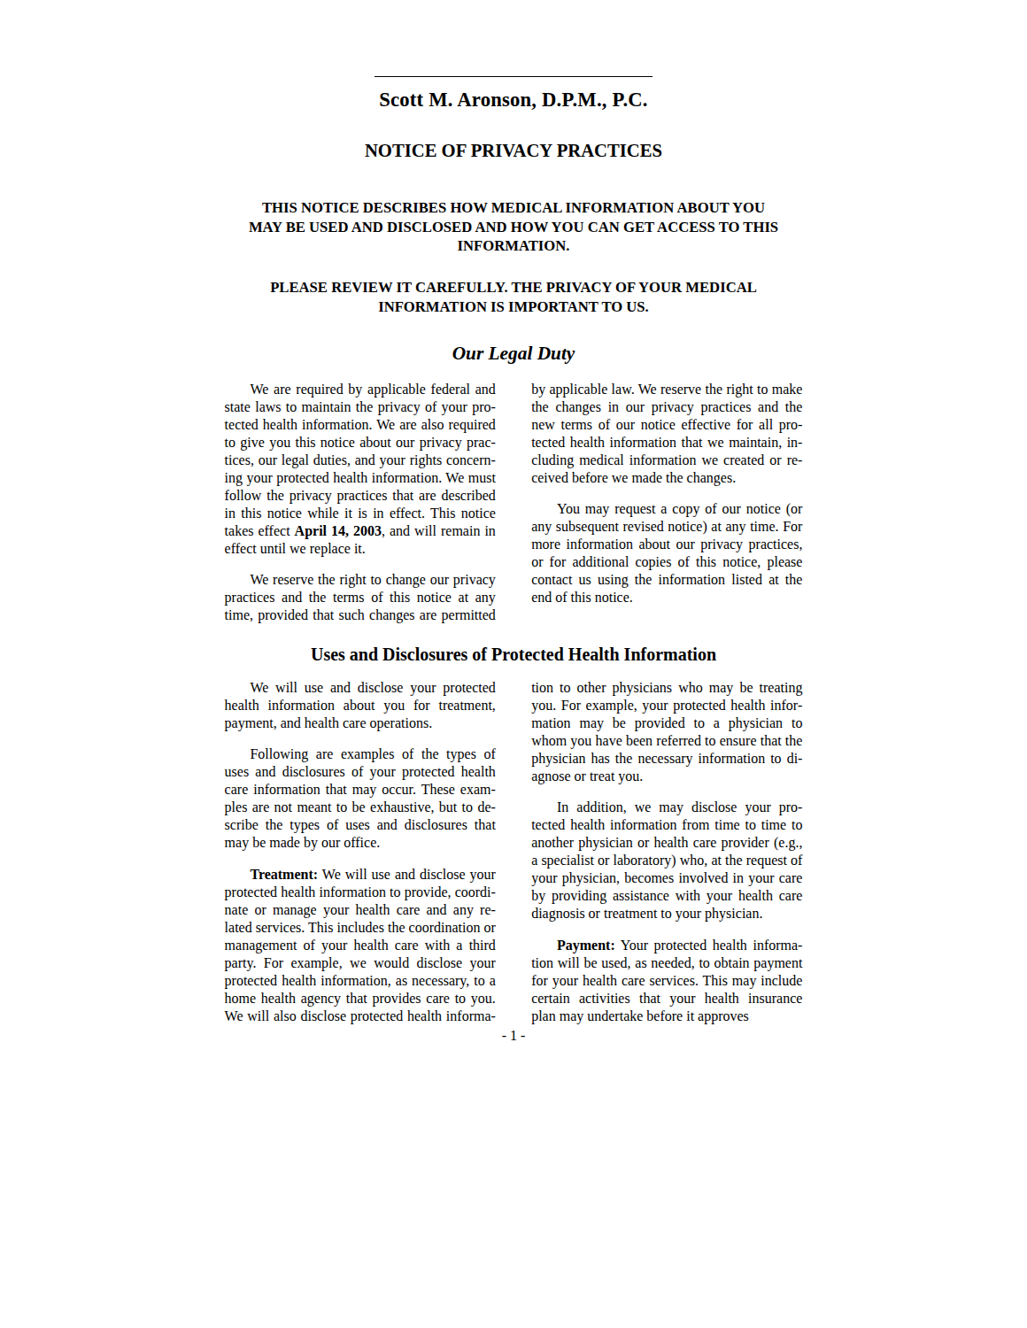Scott M. Aronson, D.P.M., P.C.
NOTICE OF PRIVACY PRACTICES
THIS NOTICE DESCRIBES HOW MEDICAL INFORMATION ABOUT YOU MAY BE USED AND DISCLOSED AND HOW YOU CAN GET ACCESS TO THIS INFORMATION.
PLEASE REVIEW IT CAREFULLY. THE PRIVACY OF YOUR MEDICAL INFORMATION IS IMPORTANT TO US.
Our Legal Duty
We are required by applicable federal and state laws to maintain the privacy of your protected health information. We are also required to give you this notice about our privacy practices, our legal duties, and your rights concerning your protected health information. We must follow the privacy practices that are described in this notice while it is in effect. This notice takes effect April 14, 2003, and will remain in effect until we replace it.
We reserve the right to change our privacy practices and the terms of this notice at any time, provided that such changes are permitted by applicable law. We reserve the right to make the changes in our privacy practices and the new terms of our notice effective for all protected health information that we maintain, including medical information we created or received before we made the changes.
You may request a copy of our notice (or any subsequent revised notice) at any time. For more information about our privacy practices, or for additional copies of this notice, please contact us using the information listed at the end of this notice.
Uses and Disclosures of Protected Health Information
We will use and disclose your protected health information about you for treatment, payment, and health care operations.
Following are examples of the types of uses and disclosures of your protected health care information that may occur. These examples are not meant to be exhaustive, but to describe the types of uses and disclosures that may be made by our office.
Treatment: We will use and disclose your protected health information to provide, coordinate or manage your health care and any related services. This includes the coordination or management of your health care with a third party. For example, we would disclose your protected health information, as necessary, to a home health agency that provides care to you. We will also disclose protected health information to other physicians who may be treating you. For example, your protected health information may be provided to a physician to whom you have been referred to ensure that the physician has the necessary information to diagnose or treat you.
In addition, we may disclose your protected health information from time to time to another physician or health care provider (e.g., a specialist or laboratory) who, at the request of your physician, becomes involved in your care by providing assistance with your health care diagnosis or treatment to your physician.
Payment: Your protected health information will be used, as needed, to obtain payment for your health care services. This may include certain activities that your health insurance plan may undertake before it approves
- 1 -